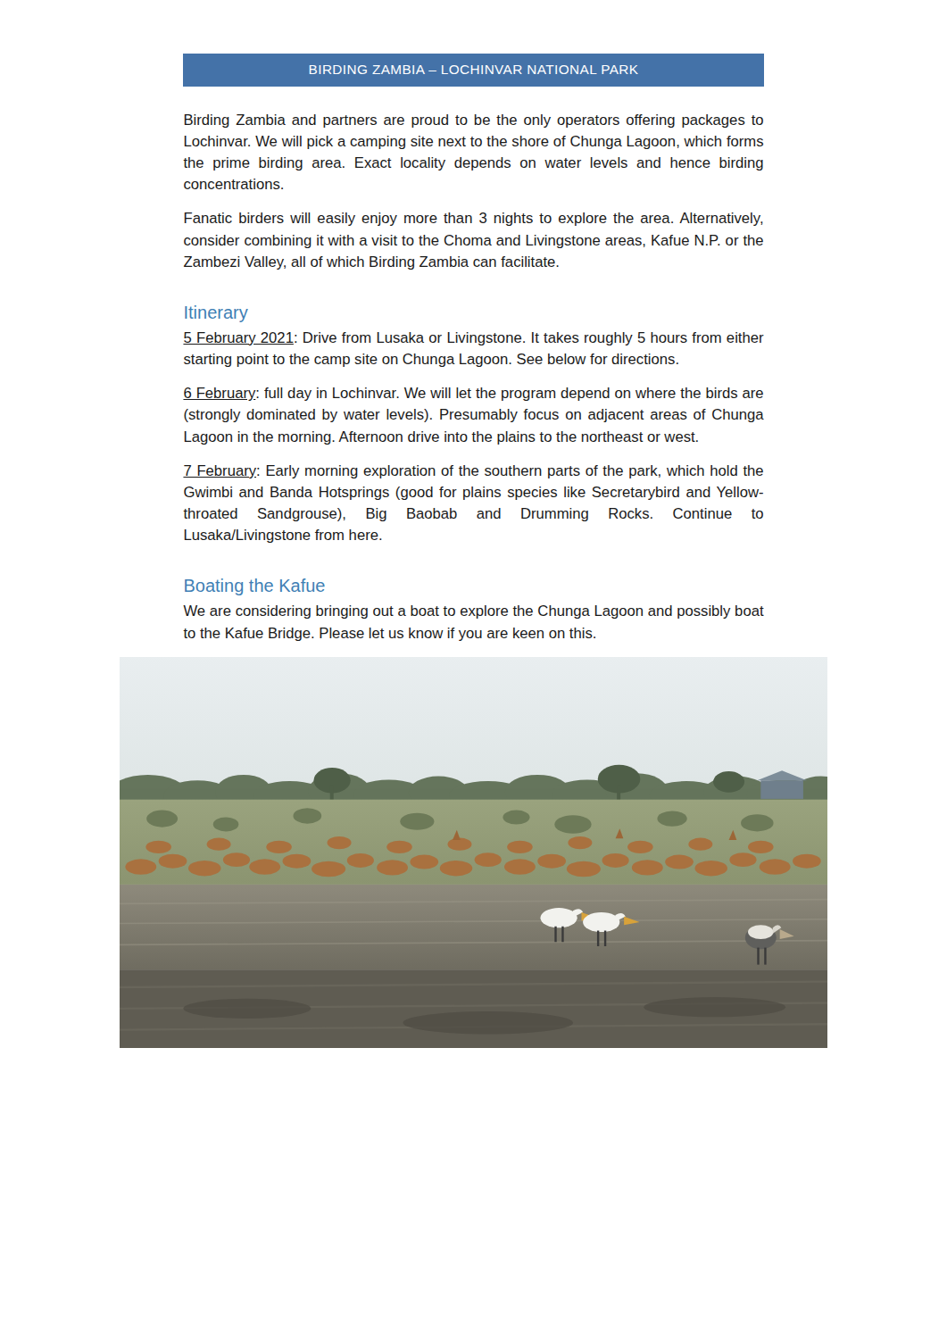BIRDING ZAMBIA – LOCHINVAR NATIONAL PARK
Birding Zambia and partners are proud to be the only operators offering packages to Lochinvar. We will pick a camping site next to the shore of Chunga Lagoon, which forms the prime birding area. Exact locality depends on water levels and hence birding concentrations.
Fanatic birders will easily enjoy more than 3 nights to explore the area. Alternatively, consider combining it with a visit to the Choma and Livingstone areas, Kafue N.P. or the Zambezi Valley, all of which Birding Zambia can facilitate.
Itinerary
5 February 2021: Drive from Lusaka or Livingstone. It takes roughly 5 hours from either starting point to the camp site on Chunga Lagoon. See below for directions.
6 February: full day in Lochinvar. We will let the program depend on where the birds are (strongly dominated by water levels). Presumably focus on adjacent areas of Chunga Lagoon in the morning. Afternoon drive into the plains to the northeast or west.
7 February: Early morning exploration of the southern parts of the park, which hold the Gwimbi and Banda Hotsprings (good for plains species like Secretarybird and Yellow-throated Sandgrouse), Big Baobab and Drumming Rocks. Continue to Lusaka/Livingstone from here.
Boating the Kafue
We are considering bringing out a boat to explore the Chunga Lagoon and possibly boat to the Kafue Bridge. Please let us know if you are keen on this.